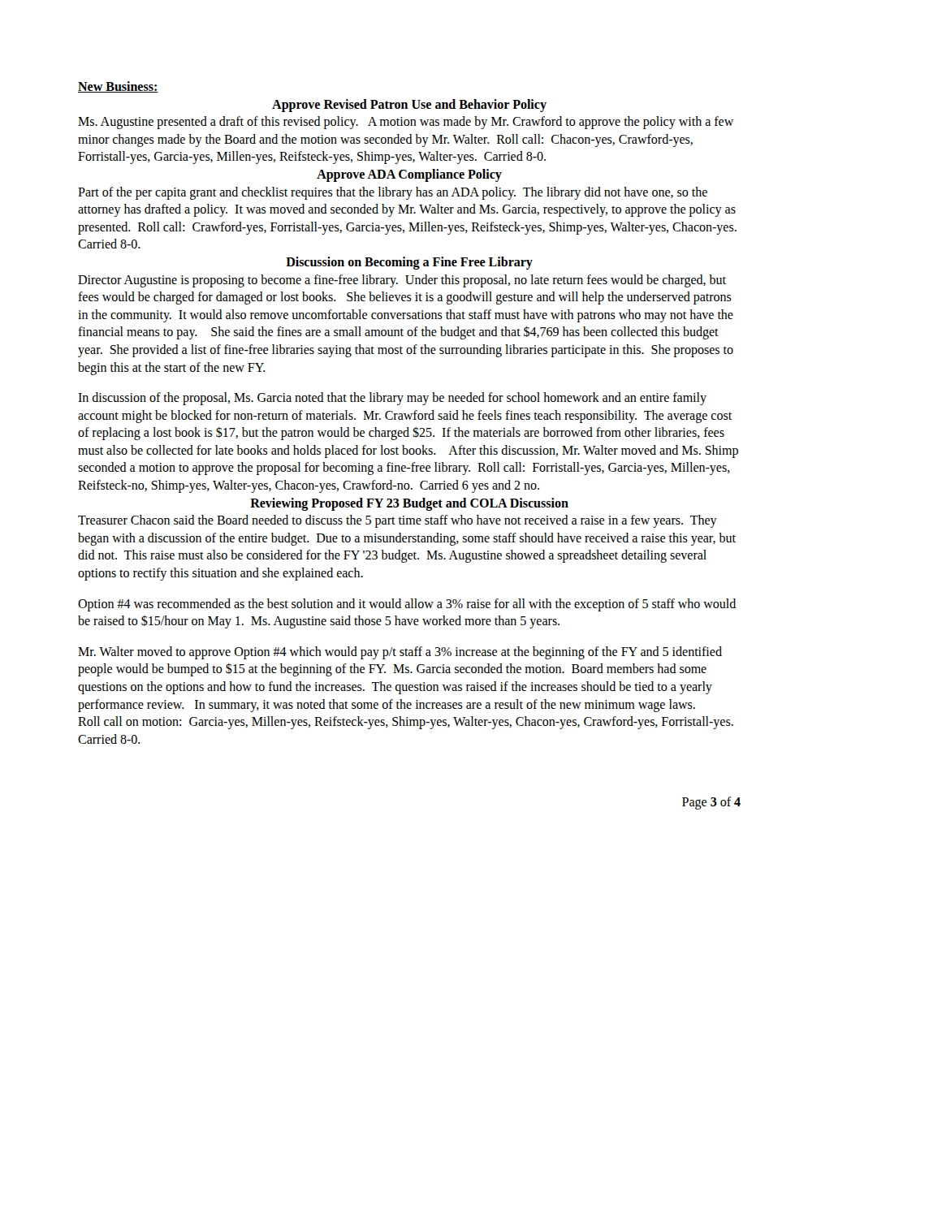New Business:
Approve Revised Patron Use and Behavior Policy
Ms. Augustine presented a draft of this revised policy. A motion was made by Mr. Crawford to approve the policy with a few minor changes made by the Board and the motion was seconded by Mr. Walter. Roll call: Chacon-yes, Crawford-yes, Forristall-yes, Garcia-yes, Millen-yes, Reifsteck-yes, Shimp-yes, Walter-yes. Carried 8-0.
Approve ADA Compliance Policy
Part of the per capita grant and checklist requires that the library has an ADA policy. The library did not have one, so the attorney has drafted a policy. It was moved and seconded by Mr. Walter and Ms. Garcia, respectively, to approve the policy as presented. Roll call: Crawford-yes, Forristall-yes, Garcia-yes, Millen-yes, Reifsteck-yes, Shimp-yes, Walter-yes, Chacon-yes. Carried 8-0.
Discussion on Becoming a Fine Free Library
Director Augustine is proposing to become a fine-free library. Under this proposal, no late return fees would be charged, but fees would be charged for damaged or lost books. She believes it is a goodwill gesture and will help the underserved patrons in the community. It would also remove uncomfortable conversations that staff must have with patrons who may not have the financial means to pay. She said the fines are a small amount of the budget and that $4,769 has been collected this budget year. She provided a list of fine-free libraries saying that most of the surrounding libraries participate in this. She proposes to begin this at the start of the new FY.
In discussion of the proposal, Ms. Garcia noted that the library may be needed for school homework and an entire family account might be blocked for non-return of materials. Mr. Crawford said he feels fines teach responsibility. The average cost of replacing a lost book is $17, but the patron would be charged $25. If the materials are borrowed from other libraries, fees must also be collected for late books and holds placed for lost books. After this discussion, Mr. Walter moved and Ms. Shimp seconded a motion to approve the proposal for becoming a fine-free library. Roll call: Forristall-yes, Garcia-yes, Millen-yes, Reifsteck-no, Shimp-yes, Walter-yes, Chacon-yes, Crawford-no. Carried 6 yes and 2 no.
Reviewing Proposed FY 23 Budget and COLA Discussion
Treasurer Chacon said the Board needed to discuss the 5 part time staff who have not received a raise in a few years. They began with a discussion of the entire budget. Due to a misunderstanding, some staff should have received a raise this year, but did not. This raise must also be considered for the FY '23 budget. Ms. Augustine showed a spreadsheet detailing several options to rectify this situation and she explained each.
Option #4 was recommended as the best solution and it would allow a 3% raise for all with the exception of 5 staff who would be raised to $15/hour on May 1. Ms. Augustine said those 5 have worked more than 5 years.
Mr. Walter moved to approve Option #4 which would pay p/t staff a 3% increase at the beginning of the FY and 5 identified people would be bumped to $15 at the beginning of the FY. Ms. Garcia seconded the motion. Board members had some questions on the options and how to fund the increases. The question was raised if the increases should be tied to a yearly performance review. In summary, it was noted that some of the increases are a result of the new minimum wage laws.
Roll call on motion: Garcia-yes, Millen-yes, Reifsteck-yes, Shimp-yes, Walter-yes, Chacon-yes, Crawford-yes, Forristall-yes. Carried 8-0.
Page 3 of 4